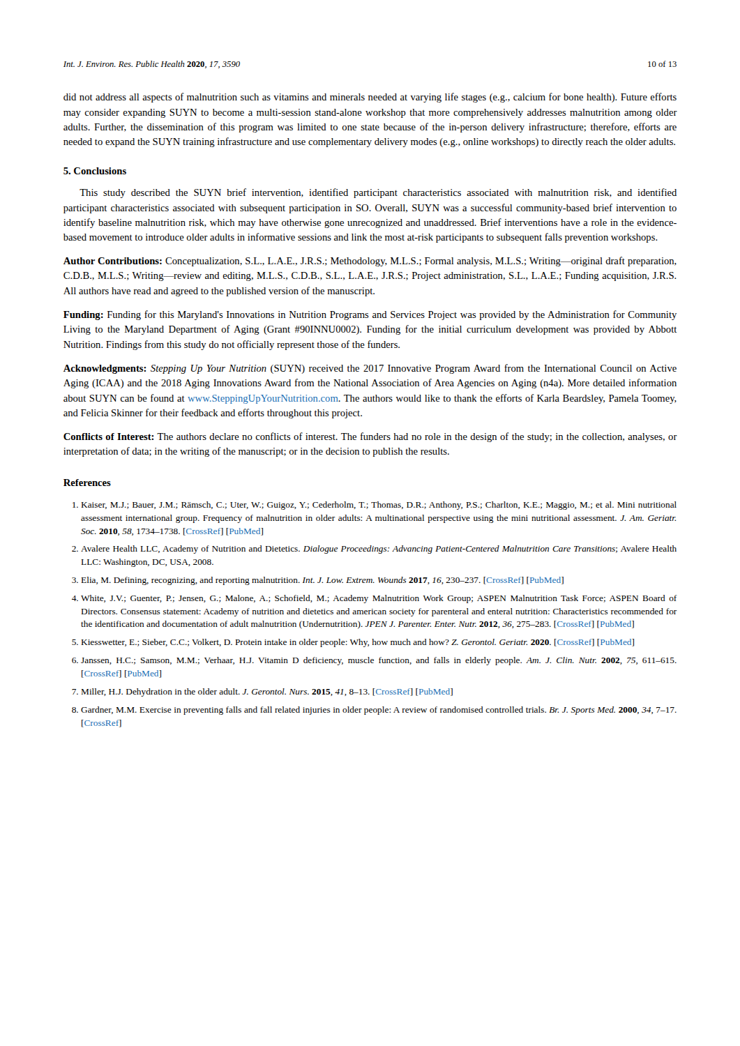Int. J. Environ. Res. Public Health 2020, 17, 3590 10 of 13
did not address all aspects of malnutrition such as vitamins and minerals needed at varying life stages (e.g., calcium for bone health). Future efforts may consider expanding SUYN to become a multi-session stand-alone workshop that more comprehensively addresses malnutrition among older adults. Further, the dissemination of this program was limited to one state because of the in-person delivery infrastructure; therefore, efforts are needed to expand the SUYN training infrastructure and use complementary delivery modes (e.g., online workshops) to directly reach the older adults.
5. Conclusions
This study described the SUYN brief intervention, identified participant characteristics associated with malnutrition risk, and identified participant characteristics associated with subsequent participation in SO. Overall, SUYN was a successful community-based brief intervention to identify baseline malnutrition risk, which may have otherwise gone unrecognized and unaddressed. Brief interventions have a role in the evidence-based movement to introduce older adults in informative sessions and link the most at-risk participants to subsequent falls prevention workshops.
Author Contributions: Conceptualization, S.L., L.A.E., J.R.S.; Methodology, M.L.S.; Formal analysis, M.L.S.; Writing—original draft preparation, C.D.B., M.L.S.; Writing—review and editing, M.L.S., C.D.B., S.L., L.A.E., J.R.S.; Project administration, S.L., L.A.E.; Funding acquisition, J.R.S. All authors have read and agreed to the published version of the manuscript.
Funding: Funding for this Maryland's Innovations in Nutrition Programs and Services Project was provided by the Administration for Community Living to the Maryland Department of Aging (Grant #90INNU0002). Funding for the initial curriculum development was provided by Abbott Nutrition. Findings from this study do not officially represent those of the funders.
Acknowledgments: Stepping Up Your Nutrition (SUYN) received the 2017 Innovative Program Award from the International Council on Active Aging (ICAA) and the 2018 Aging Innovations Award from the National Association of Area Agencies on Aging (n4a). More detailed information about SUYN can be found at www.SteppingUpYourNutrition.com. The authors would like to thank the efforts of Karla Beardsley, Pamela Toomey, and Felicia Skinner for their feedback and efforts throughout this project.
Conflicts of Interest: The authors declare no conflicts of interest. The funders had no role in the design of the study; in the collection, analyses, or interpretation of data; in the writing of the manuscript; or in the decision to publish the results.
References
Kaiser, M.J.; Bauer, J.M.; Rämsch, C.; Uter, W.; Guigoz, Y.; Cederholm, T.; Thomas, D.R.; Anthony, P.S.; Charlton, K.E.; Maggio, M.; et al. Mini nutritional assessment international group. Frequency of malnutrition in older adults: A multinational perspective using the mini nutritional assessment. J. Am. Geriatr. Soc. 2010, 58, 1734–1738. [CrossRef] [PubMed]
Avalere Health LLC, Academy of Nutrition and Dietetics. Dialogue Proceedings: Advancing Patient-Centered Malnutrition Care Transitions; Avalere Health LLC: Washington, DC, USA, 2008.
Elia, M. Defining, recognizing, and reporting malnutrition. Int. J. Low. Extrem. Wounds 2017, 16, 230–237. [CrossRef] [PubMed]
White, J.V.; Guenter, P.; Jensen, G.; Malone, A.; Schofield, M.; Academy Malnutrition Work Group; ASPEN Malnutrition Task Force; ASPEN Board of Directors. Consensus statement: Academy of nutrition and dietetics and american society for parenteral and enteral nutrition: Characteristics recommended for the identification and documentation of adult malnutrition (Undernutrition). JPEN J. Parenter. Enter. Nutr. 2012, 36, 275–283. [CrossRef] [PubMed]
Kiesswetter, E.; Sieber, C.C.; Volkert, D. Protein intake in older people: Why, how much and how? Z. Gerontol. Geriatr. 2020. [CrossRef] [PubMed]
Janssen, H.C.; Samson, M.M.; Verhaar, H.J. Vitamin D deficiency, muscle function, and falls in elderly people. Am. J. Clin. Nutr. 2002, 75, 611–615. [CrossRef] [PubMed]
Miller, H.J. Dehydration in the older adult. J. Gerontol. Nurs. 2015, 41, 8–13. [CrossRef] [PubMed]
Gardner, M.M. Exercise in preventing falls and fall related injuries in older people: A review of randomised controlled trials. Br. J. Sports Med. 2000, 34, 7–17. [CrossRef]